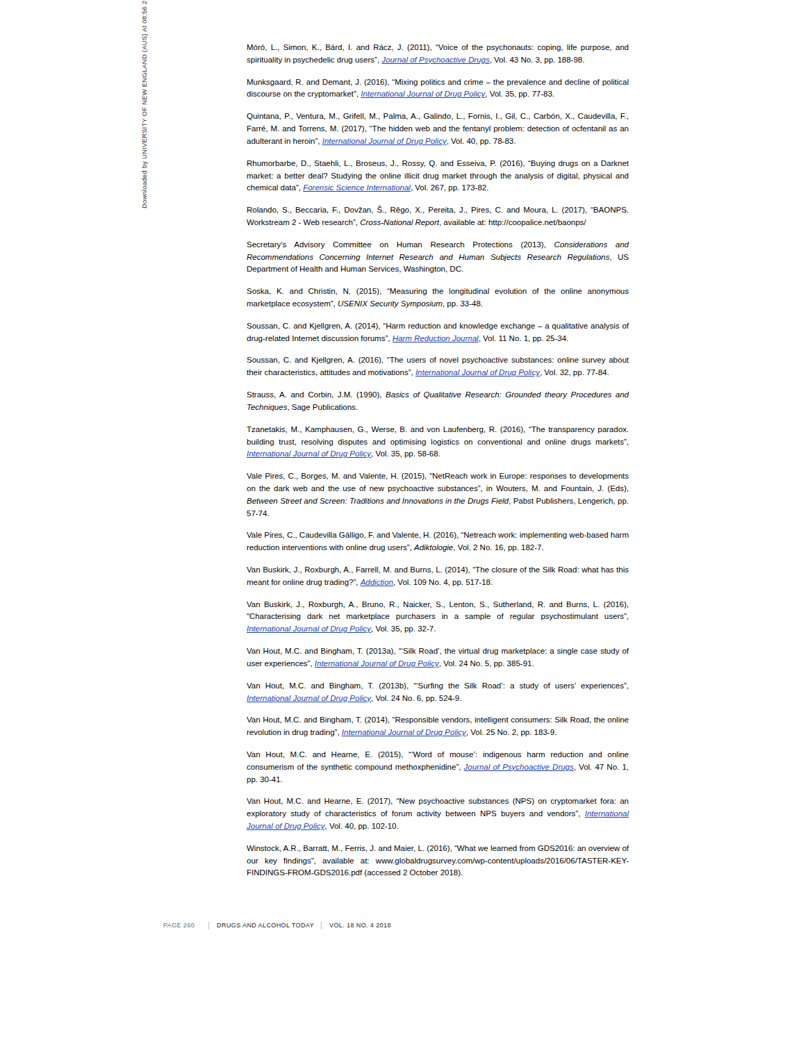Downloaded by UNIVERSITY OF NEW ENGLAND (AUS) At 08:56 23 October 2018 (PT)
Móró, L., Simon, K., Bárd, I. and Rácz, J. (2011), “Voice of the psychonauts: coping, life purpose, and spirituality in psychedelic drug users”, Journal of Psychoactive Drugs, Vol. 43 No. 3, pp. 188-98.
Munksgaard, R. and Demant, J. (2016), “Mixing politics and crime – the prevalence and decline of political discourse on the cryptomarket”, International Journal of Drug Policy, Vol. 35, pp. 77-83.
Quintana, P., Ventura, M., Grifell, M., Palma, A., Galindo, L., Fornis, I., Gil, C., Carbón, X., Caudevilla, F., Farré, M. and Torrens, M. (2017), “The hidden web and the fentanyl problem: detection of ocfentanil as an adulterant in heroin”, International Journal of Drug Policy, Vol. 40, pp. 78-83.
Rhumorbarbe, D., Staehli, L., Broseus, J., Rossy, Q. and Esseiva, P. (2016), “Buying drugs on a Darknet market: a better deal? Studying the online illicit drug market through the analysis of digital, physical and chemical data”, Forensic Science International, Vol. 267, pp. 173-82.
Rolando, S., Beccaria, F., Dovžan, Š., Rêgo, X., Pereita, J., Pires, C. and Moura, L. (2017), “BAONPS. Workstream 2 - Web research”, Cross-National Report, available at: http://coopalice.net/baonps/
Secretary’s Advisory Committee on Human Research Protections (2013), Considerations and Recommendations Concerning Internet Research and Human Subjects Research Regulations, US Department of Health and Human Services, Washington, DC.
Soska, K. and Christin, N. (2015), “Measuring the longitudinal evolution of the online anonymous marketplace ecosystem”, USENIX Security Symposium, pp. 33-48.
Soussan, C. and Kjellgren, A. (2014), “Harm reduction and knowledge exchange – a qualitative analysis of drug-related Internet discussion forums”, Harm Reduction Journal, Vol. 11 No. 1, pp. 25-34.
Soussan, C. and Kjellgren, A. (2016), “The users of novel psychoactive substances: online survey about their characteristics, attitudes and motivations”, International Journal of Drug Policy, Vol. 32, pp. 77-84.
Strauss, A. and Corbin, J.M. (1990), Basics of Qualitative Research: Grounded theory Procedures and Techniques, Sage Publications.
Tzanetakis, M., Kamphausen, G., Werse, B. and von Laufenberg, R. (2016), “The transparency paradox. building trust, resolving disputes and optimising logistics on conventional and online drugs markets”, International Journal of Drug Policy, Vol. 35, pp. 58-68.
Vale Pires, C., Borges, M. and Valente, H. (2015), “NetReach work in Europe: responses to developments on the dark web and the use of new psychoactive substances”, in Wouters, M. and Fountain, J. (Eds), Between Street and Screen: Traditions and Innovations in the Drugs Field, Pabst Publishers, Lengerich, pp. 57-74.
Vale Pires, C., Caudevilla Gálligo, F. and Valente, H. (2016), “Netreach work: implementing web-based harm reduction interventions with online drug users”, Adiktologie, Vol. 2 No. 16, pp. 182-7.
Van Buskirk, J., Roxburgh, A., Farrell, M. and Burns, L. (2014), “The closure of the Silk Road: what has this meant for online drug trading?”, Addiction, Vol. 109 No. 4, pp. 517-18.
Van Buskirk, J., Roxburgh, A., Bruno, R., Naicker, S., Lenton, S., Sutherland, R. and Burns, L. (2016), “Characterising dark net marketplace purchasers in a sample of regular psychostimulant users”, International Journal of Drug Policy, Vol. 35, pp. 32-7.
Van Hout, M.C. and Bingham, T. (2013a), “‘Silk Road’, the virtual drug marketplace: a single case study of user experiences”, International Journal of Drug Policy, Vol. 24 No. 5, pp. 385-91.
Van Hout, M.C. and Bingham, T. (2013b), “‘Surfing the Silk Road’: a study of users’ experiences”, International Journal of Drug Policy, Vol. 24 No. 6, pp. 524-9.
Van Hout, M.C. and Bingham, T. (2014), “Responsible vendors, intelligent consumers: Silk Road, the online revolution in drug trading”, International Journal of Drug Policy, Vol. 25 No. 2, pp. 183-9.
Van Hout, M.C. and Hearne, E. (2015), “‘Word of mouse’: indigenous harm reduction and online consumerism of the synthetic compound methoxphenidine”, Journal of Psychoactive Drugs, Vol. 47 No. 1, pp. 30-41.
Van Hout, M.C. and Hearne, E. (2017), “New psychoactive substances (NPS) on cryptomarket fora: an exploratory study of characteristics of forum activity between NPS buyers and vendors”, International Journal of Drug Policy, Vol. 40, pp. 102-10.
Winstock, A.R., Barratt, M., Ferris, J. and Maier, L. (2016), “What we learned from GDS2016: an overview of our key findings”, available at: www.globaldrugsurvey.com/wp-content/uploads/2016/06/TASTER-KEY-FINDINGS-FROM-GDS2016.pdf (accessed 2 October 2018).
PAGE 260│DRUGS AND ALCOHOL TODAY│VOL. 18 NO. 4 2018